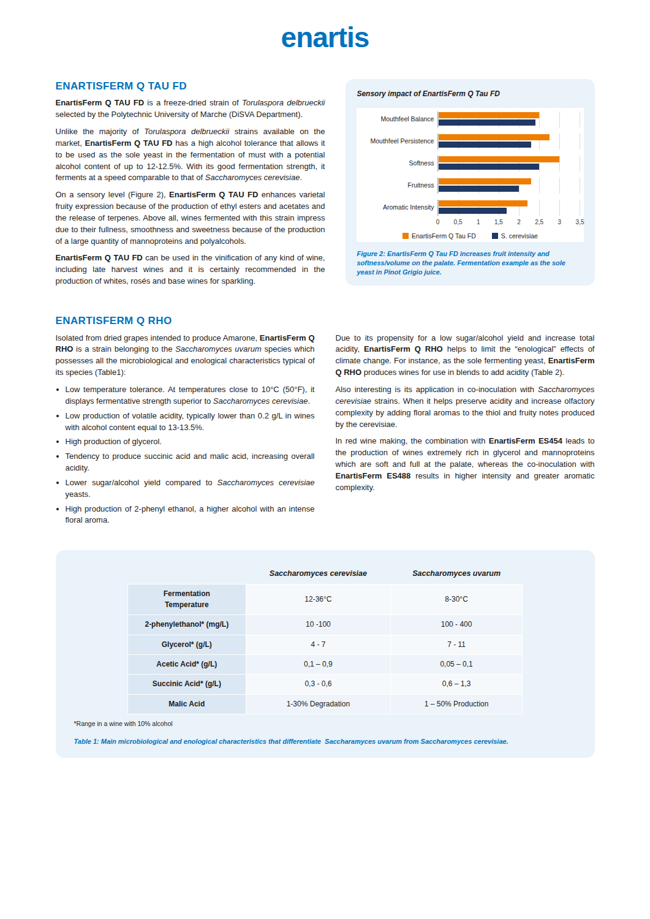enartis
ENARTISFERM Q TAU FD
EnartisFerm Q TAU FD is a freeze-dried strain of Torulaspora delbrueckii selected by the Polytechnic University of Marche (DiSVA Department).
Unlike the majority of Torulaspora delbrueckii strains available on the market, EnartisFerm Q TAU FD has a high alcohol tolerance that allows it to be used as the sole yeast in the fermentation of must with a potential alcohol content of up to 12-12.5%. With its good fermentation strength, it ferments at a speed comparable to that of Saccharomyces cerevisiae.
On a sensory level (Figure 2), EnartisFerm Q TAU FD enhances varietal fruity expression because of the production of ethyl esters and acetates and the release of terpenes. Above all, wines fermented with this strain impress due to their fullness, smoothness and sweetness because of the production of a large quantity of mannoproteins and polyalcohols.
EnartisFerm Q TAU FD can be used in the vinification of any kind of wine, including late harvest wines and it is certainly recommended in the production of whites, rosés and base wines for sparkling.
Sensory impact of EnartisFerm Q Tau FD
Mouthfeel Balance
Mouthfeel Persistence
Softness
Fruitness
Aromatic Intensity
0 0,5 1 1,5 2 2,5 3 3,5
EnartisFerm Q Tau FD S. cerevisiae
Figure 2: EnartisFerm Q Tau FD increases fruit intensity and softness/volume on the palate. Fermentation example as the sole yeast in Pinot Grigio juice.
ENARTISFERM Q RHO
Isolated from dried grapes intended to produce Amarone, EnartisFerm Q RHO is a strain belonging to the Saccharomyces uvarum species which possesses all the microbiological and enological characteristics typical of its species (Table1):
Low temperature tolerance. At temperatures close to 10°C (50°F), it displays fermentative strength superior to Saccharomyces cerevisiae.
Low production of volatile acidity, typically lower than 0.2 g/L in wines with alcohol content equal to 13-13.5%.
High production of glycerol.
Tendency to produce succinic acid and malic acid, increasing overall acidity.
Lower sugar/alcohol yield compared to Saccharomyces cerevisiae yeasts.
High production of 2-phenyl ethanol, a higher alcohol with an intense floral aroma.
Due to its propensity for a low sugar/alcohol yield and increase total acidity, EnartisFerm Q RHO helps to limit the “enological” effects of climate change. For instance, as the sole fermenting yeast, EnartisFerm Q RHO produces wines for use in blends to add acidity (Table 2).
Also interesting is its application in co-inoculation with Saccharomyces cerevisiae strains. When it helps preserve acidity and increase olfactory complexity by adding floral aromas to the thiol and fruity notes produced by the cerevisiae.
In red wine making, the combination with EnartisFerm ES454 leads to the production of wines extremely rich in glycerol and mannoproteins which are soft and full at the palate, whereas the co-inoculation with EnartisFerm ES488 results in higher intensity and greater aromatic complexity.
| | Saccharomyces cerevisiae | Saccharomyces uvarum |
| --- | --- | --- |
| Fermentation Temperature | 12-36°C | 8-30°C |
| 2-phenylethanol* (mg/L) | 10 -100 | 100 - 400 |
| Glycerol* (g/L) | 4 - 7 | 7 - 11 |
| Acetic Acid* (g/L) | 0,1 – 0,9 | 0,05 – 0,1 |
| Succinic Acid* (g/L) | 0,3 - 0,6 | 0,6 – 1,3 |
| Malic Acid | 1-30% Degradation | 1 – 50% Production |
*Range in a wine with 10% alcohol
Table 1: Main microbiological and enological characteristics that differentiate Saccharamyces uvarum from Saccharomyces cerevisiae.